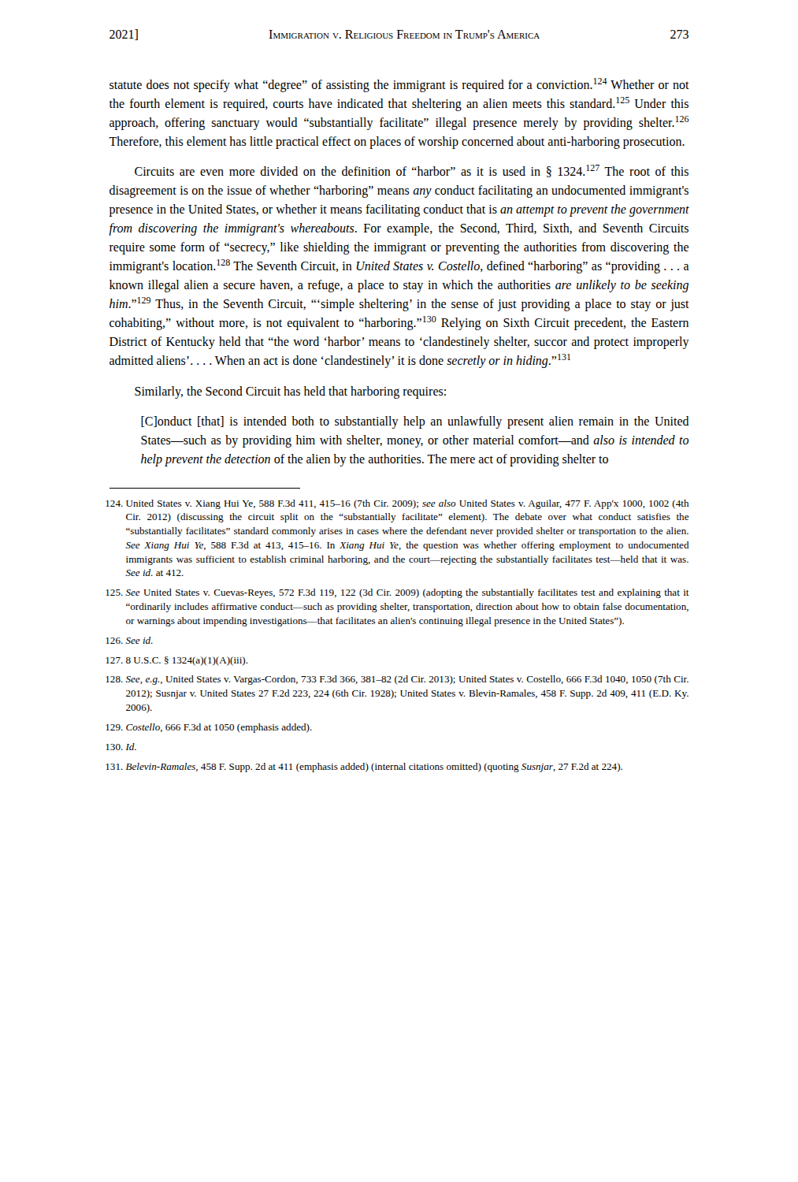2021] Immigration v. Religious Freedom in Trump's America 273
statute does not specify what “degree” of assisting the immigrant is required for a conviction.124 Whether or not the fourth element is required, courts have indicated that sheltering an alien meets this standard.125 Under this approach, offering sanctuary would “substantially facilitate” illegal presence merely by providing shelter.126 Therefore, this element has little practical effect on places of worship concerned about anti-harboring prosecution.
Circuits are even more divided on the definition of “harbor” as it is used in § 1324.127 The root of this disagreement is on the issue of whether “harboring” means any conduct facilitating an undocumented immigrant's presence in the United States, or whether it means facilitating conduct that is an attempt to prevent the government from discovering the immigrant's whereabouts. For example, the Second, Third, Sixth, and Seventh Circuits require some form of “secrecy,” like shielding the immigrant or preventing the authorities from discovering the immigrant's location.128 The Seventh Circuit, in United States v. Costello, defined “harboring” as “providing . . . a known illegal alien a secure haven, a refuge, a place to stay in which the authorities are unlikely to be seeking him.”129 Thus, in the Seventh Circuit, “‘simple sheltering’ in the sense of just providing a place to stay or just cohabiting,” without more, is not equivalent to “harboring.”130 Relying on Sixth Circuit precedent, the Eastern District of Kentucky held that “the word ‘harbor’ means to ‘clandestinely shelter, succor and protect improperly admitted aliens’. . . . When an act is done ‘clandestinely’ it is done secretly or in hiding.”131
Similarly, the Second Circuit has held that harboring requires:
[C]onduct [that] is intended both to substantially help an unlawfully present alien remain in the United States—such as by providing him with shelter, money, or other material comfort—and also is intended to help prevent the detection of the alien by the authorities. The mere act of providing shelter to
United States v. Xiang Hui Ye, 588 F.3d 411, 415–16 (7th Cir. 2009); see also United States v. Aguilar, 477 F. App'x 1000, 1002 (4th Cir. 2012) (discussing the circuit split on the “substantially facilitate” element). The debate over what conduct satisfies the “substantially facilitates” standard commonly arises in cases where the defendant never provided shelter or transportation to the alien. See Xiang Hui Ye, 588 F.3d at 413, 415–16. In Xiang Hui Ye, the question was whether offering employment to undocumented immigrants was sufficient to establish criminal harboring, and the court—rejecting the substantially facilitates test—held that it was. See id. at 412.
See United States v. Cuevas-Reyes, 572 F.3d 119, 122 (3d Cir. 2009) (adopting the substantially facilitates test and explaining that it “ordinarily includes affirmative conduct—such as providing shelter, transportation, direction about how to obtain false documentation, or warnings about impending investigations—that facilitates an alien's continuing illegal presence in the United States”).
See id.
8 U.S.C. § 1324(a)(1)(A)(iii).
See, e.g., United States v. Vargas-Cordon, 733 F.3d 366, 381–82 (2d Cir. 2013); United States v. Costello, 666 F.3d 1040, 1050 (7th Cir. 2012); Susnjar v. United States 27 F.2d 223, 224 (6th Cir. 1928); United States v. Blevin-Ramales, 458 F. Supp. 2d 409, 411 (E.D. Ky. 2006).
Costello, 666 F.3d at 1050 (emphasis added).
Id.
Belevin-Ramales, 458 F. Supp. 2d at 411 (emphasis added) (internal citations omitted) (quoting Susnjar, 27 F.2d at 224).